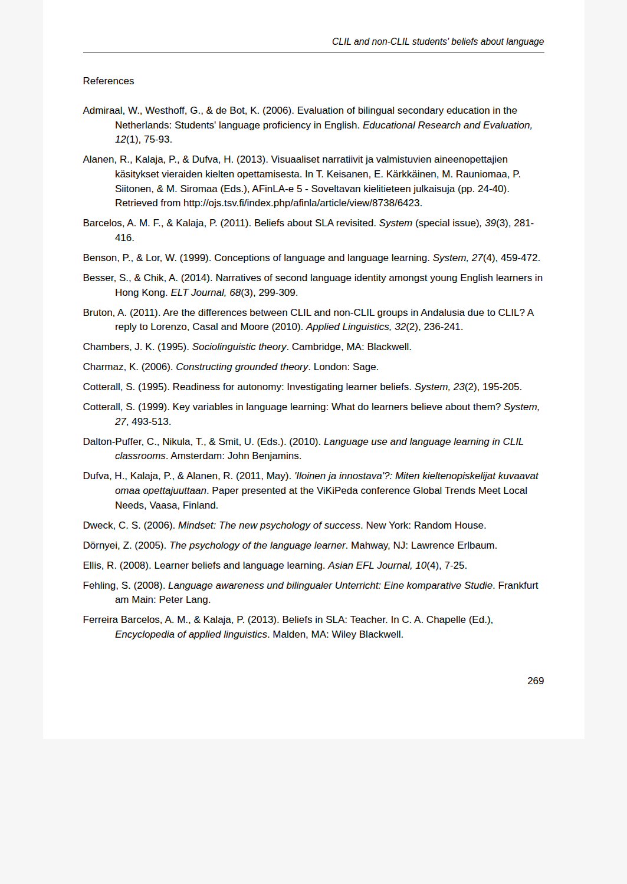CLIL and non-CLIL students' beliefs about language
References
Admiraal, W., Westhoff, G., & de Bot, K. (2006). Evaluation of bilingual secondary education in the Netherlands: Students' language proficiency in English. Educational Research and Evaluation, 12(1), 75-93.
Alanen, R., Kalaja, P., & Dufva, H. (2013). Visuaaliset narratiivit ja valmistuvien aineenopettajien käsitykset vieraiden kielten opettamisesta. In T. Keisanen, E. Kärkkäinen, M. Rauniomaa, P. Siitonen, & M. Siromaa (Eds.), AFinLA-e 5 - Soveltavan kielitieteen julkaisuja (pp. 24-40). Retrieved from http://ojs.tsv.fi/index.php/afinla/article/view/8738/6423.
Barcelos, A. M. F., & Kalaja, P. (2011). Beliefs about SLA revisited. System (special issue), 39(3), 281-416.
Benson, P., & Lor, W. (1999). Conceptions of language and language learning. System, 27(4), 459-472.
Besser, S., & Chik, A. (2014). Narratives of second language identity amongst young English learners in Hong Kong. ELT Journal, 68(3), 299-309.
Bruton, A. (2011). Are the differences between CLIL and non-CLIL groups in Andalusia due to CLIL? A reply to Lorenzo, Casal and Moore (2010). Applied Linguistics, 32(2), 236-241.
Chambers, J. K. (1995). Sociolinguistic theory. Cambridge, MA: Blackwell.
Charmaz, K. (2006). Constructing grounded theory. London: Sage.
Cotterall, S. (1995). Readiness for autonomy: Investigating learner beliefs. System, 23(2), 195-205.
Cotterall, S. (1999). Key variables in language learning: What do learners believe about them? System, 27, 493-513.
Dalton-Puffer, C., Nikula, T., & Smit, U. (Eds.). (2010). Language use and language learning in CLIL classrooms. Amsterdam: John Benjamins.
Dufva, H., Kalaja, P., & Alanen, R. (2011, May). 'Iloinen ja innostava'?: Miten kieltenopiskelijat kuvaavat omaa opettajuuttaan. Paper presented at the ViKiPeda conference Global Trends Meet Local Needs, Vaasa, Finland.
Dweck, C. S. (2006). Mindset: The new psychology of success. New York: Random House.
Dörnyei, Z. (2005). The psychology of the language learner. Mahway, NJ: Lawrence Erlbaum.
Ellis, R. (2008). Learner beliefs and language learning. Asian EFL Journal, 10(4), 7-25.
Fehling, S. (2008). Language awareness und bilingualer Unterricht: Eine komparative Studie. Frankfurt am Main: Peter Lang.
Ferreira Barcelos, A. M., & Kalaja, P. (2013). Beliefs in SLA: Teacher. In C. A. Chapelle (Ed.), Encyclopedia of applied linguistics. Malden, MA: Wiley Blackwell.
269